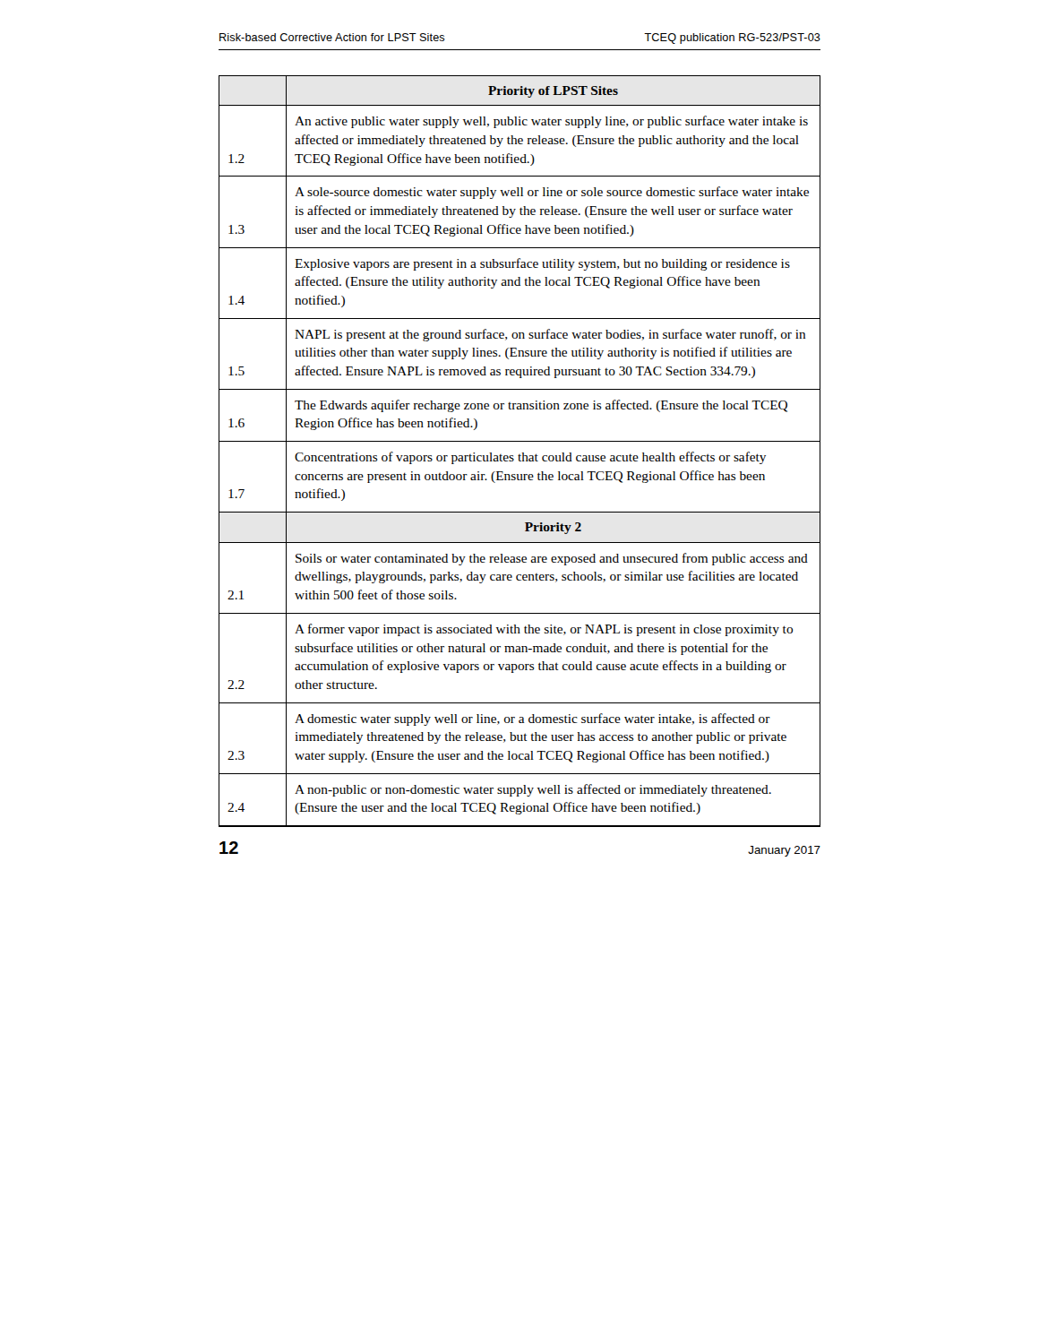Risk-based Corrective Action for LPST Sites
TCEQ publication RG-523/PST-03
| | Priority of LPST Sites |
| --- | --- |
| 1.2 | An active public water supply well, public water supply line, or public surface water intake is affected or immediately threatened by the release. (Ensure the public authority and the local TCEQ Regional Office have been notified.) |
| 1.3 | A sole-source domestic water supply well or line or sole source domestic surface water intake is affected or immediately threatened by the release. (Ensure the well user or surface water user and the local TCEQ Regional Office have been notified.) |
| 1.4 | Explosive vapors are present in a subsurface utility system, but no building or residence is affected. (Ensure the utility authority and the local TCEQ Regional Office have been notified.) |
| 1.5 | NAPL is present at the ground surface, on surface water bodies, in surface water runoff, or in utilities other than water supply lines. (Ensure the utility authority is notified if utilities are affected. Ensure NAPL is removed as required pursuant to 30 TAC Section 334.79.) |
| 1.6 | The Edwards aquifer recharge zone or transition zone is affected. (Ensure the local TCEQ Region Office has been notified.) |
| 1.7 | Concentrations of vapors or particulates that could cause acute health effects or safety concerns are present in outdoor air. (Ensure the local TCEQ Regional Office has been notified.) |
| | Priority 2 |
| 2.1 | Soils or water contaminated by the release are exposed and unsecured from public access and dwellings, playgrounds, parks, day care centers, schools, or similar use facilities are located within 500 feet of those soils. |
| 2.2 | A former vapor impact is associated with the site, or NAPL is present in close proximity to subsurface utilities or other natural or man-made conduit, and there is potential for the accumulation of explosive vapors or vapors that could cause acute effects in a building or other structure. |
| 2.3 | A domestic water supply well or line, or a domestic surface water intake, is affected or immediately threatened by the release, but the user has access to another public or private water supply. (Ensure the user and the local TCEQ Regional Office has been notified.) |
| 2.4 | A non-public or non-domestic water supply well is affected or immediately threatened. (Ensure the user and the local TCEQ Regional Office have been notified.) |
12
January 2017